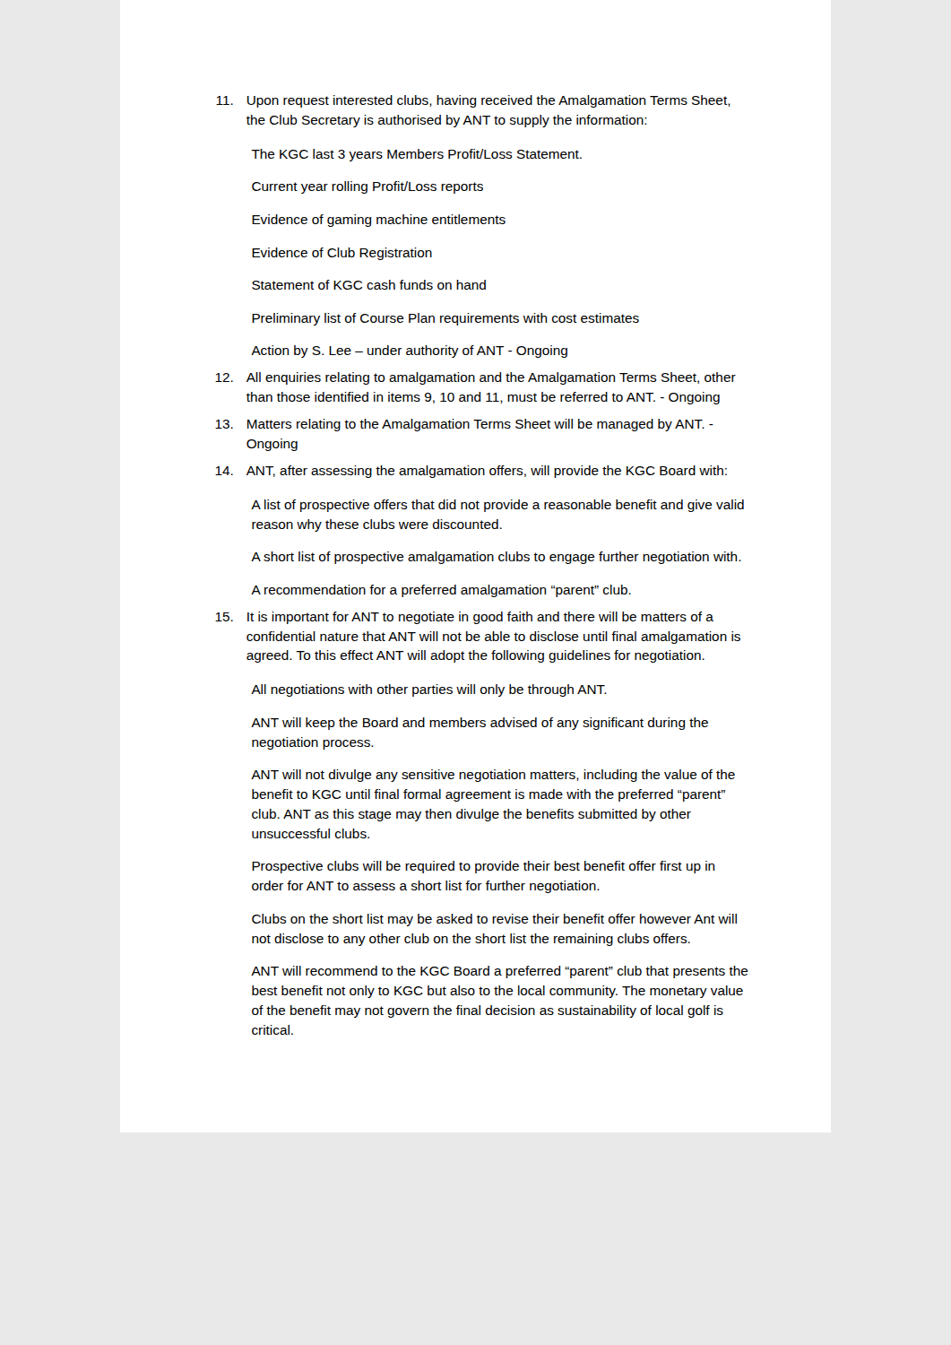Upon request interested clubs, having received the Amalgamation Terms Sheet, the Club Secretary is authorised by ANT to supply the information:
The KGC last 3 years Members Profit/Loss Statement.
Current year rolling Profit/Loss reports
Evidence of gaming machine entitlements
Evidence of Club Registration
Statement of KGC cash funds on hand
Preliminary list of Course Plan requirements with cost estimates
Action by S. Lee – under authority of ANT - Ongoing
All enquiries relating to amalgamation and the Amalgamation Terms Sheet, other than those identified in items 9, 10 and 11, must be referred to ANT. - Ongoing
Matters relating to the Amalgamation Terms Sheet will be managed by ANT. - Ongoing
ANT, after assessing the amalgamation offers, will provide the KGC Board with:
A list of prospective offers that did not provide a reasonable benefit and give valid reason why these clubs were discounted.
A short list of prospective amalgamation clubs to engage further negotiation with.
A recommendation for a preferred amalgamation “parent” club.
It is important for ANT to negotiate in good faith and there will be matters of a confidential nature that ANT will not be able to disclose until final amalgamation is agreed. To this effect ANT will adopt the following guidelines for negotiation.
All negotiations with other parties will only be through ANT.
ANT will keep the Board and members advised of any significant during the negotiation process.
ANT will not divulge any sensitive negotiation matters, including the value of the benefit to KGC until final formal agreement is made with the preferred “parent” club. ANT as this stage may then divulge the benefits submitted by other unsuccessful clubs.
Prospective clubs will be required to provide their best benefit offer first up in order for ANT to assess a short list for further negotiation.
Clubs on the short list may be asked to revise their benefit offer however Ant will not disclose to any other club on the short list the remaining clubs offers.
ANT will recommend to the KGC Board a preferred “parent” club that presents the best benefit not only to KGC but also to the local community. The monetary value of the benefit may not govern the final decision as sustainability of local golf is critical.